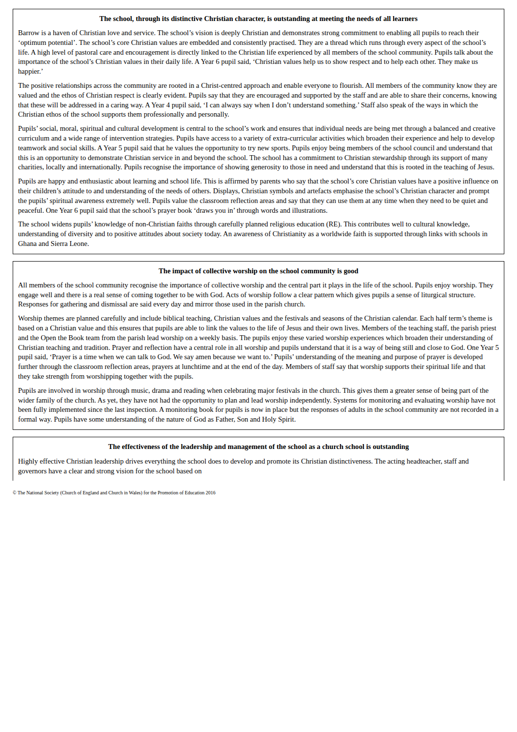The school, through its distinctive Christian character, is outstanding at meeting the needs of all learners
Barrow is a haven of Christian love and service. The school’s vision is deeply Christian and demonstrates strong commitment to enabling all pupils to reach their ‘optimum potential’. The school’s core Christian values are embedded and consistently practised. They are a thread which runs through every aspect of the school’s life. A high level of pastoral care and encouragement is directly linked to the Christian life experienced by all members of the school community. Pupils talk about the importance of the school’s Christian values in their daily life. A Year 6 pupil said, ‘Christian values help us to show respect and to help each other. They make us happier.’
The positive relationships across the community are rooted in a Christ-centred approach and enable everyone to flourish. All members of the community know they are valued and the ethos of Christian respect is clearly evident. Pupils say that they are encouraged and supported by the staff and are able to share their concerns, knowing that these will be addressed in a caring way. A Year 4 pupil said, ‘I can always say when I don’t understand something.’ Staff also speak of the ways in which the Christian ethos of the school supports them professionally and personally.
Pupils’ social, moral, spiritual and cultural development is central to the school’s work and ensures that individual needs are being met through a balanced and creative curriculum and a wide range of intervention strategies. Pupils have access to a variety of extra-curricular activities which broaden their experience and help to develop teamwork and social skills. A Year 5 pupil said that he values the opportunity to try new sports. Pupils enjoy being members of the school council and understand that this is an opportunity to demonstrate Christian service in and beyond the school. The school has a commitment to Christian stewardship through its support of many charities, locally and internationally. Pupils recognise the importance of showing generosity to those in need and understand that this is rooted in the teaching of Jesus.
Pupils are happy and enthusiastic about learning and school life. This is affirmed by parents who say that the school’s core Christian values have a positive influence on their children’s attitude to and understanding of the needs of others. Displays, Christian symbols and artefacts emphasise the school’s Christian character and prompt the pupils’ spiritual awareness extremely well. Pupils value the classroom reflection areas and say that they can use them at any time when they need to be quiet and peaceful. One Year 6 pupil said that the school’s prayer book ‘draws you in’ through words and illustrations.
The school widens pupils’ knowledge of non-Christian faiths through carefully planned religious education (RE). This contributes well to cultural knowledge, understanding of diversity and to positive attitudes about society today. An awareness of Christianity as a worldwide faith is supported through links with schools in Ghana and Sierra Leone.
The impact of collective worship on the school community is good
All members of the school community recognise the importance of collective worship and the central part it plays in the life of the school. Pupils enjoy worship. They engage well and there is a real sense of coming together to be with God. Acts of worship follow a clear pattern which gives pupils a sense of liturgical structure. Responses for gathering and dismissal are said every day and mirror those used in the parish church.
Worship themes are planned carefully and include biblical teaching, Christian values and the festivals and seasons of the Christian calendar. Each half term’s theme is based on a Christian value and this ensures that pupils are able to link the values to the life of Jesus and their own lives. Members of the teaching staff, the parish priest and the Open the Book team from the parish lead worship on a weekly basis. The pupils enjoy these varied worship experiences which broaden their understanding of Christian teaching and tradition. Prayer and reflection have a central role in all worship and pupils understand that it is a way of being still and close to God. One Year 5 pupil said, ‘Prayer is a time when we can talk to God. We say amen because we want to.’ Pupils’ understanding of the meaning and purpose of prayer is developed further through the classroom reflection areas, prayers at lunchtime and at the end of the day. Members of staff say that worship supports their spiritual life and that they take strength from worshipping together with the pupils.
Pupils are involved in worship through music, drama and reading when celebrating major festivals in the church. This gives them a greater sense of being part of the wider family of the church. As yet, they have not had the opportunity to plan and lead worship independently. Systems for monitoring and evaluating worship have not been fully implemented since the last inspection. A monitoring book for pupils is now in place but the responses of adults in the school community are not recorded in a formal way. Pupils have some understanding of the nature of God as Father, Son and Holy Spirit.
The effectiveness of the leadership and management of the school as a church school is outstanding
Highly effective Christian leadership drives everything the school does to develop and promote its Christian distinctiveness. The acting headteacher, staff and governors have a clear and strong vision for the school based on
© The National Society (Church of England and Church in Wales) for the Promotion of Education 2016